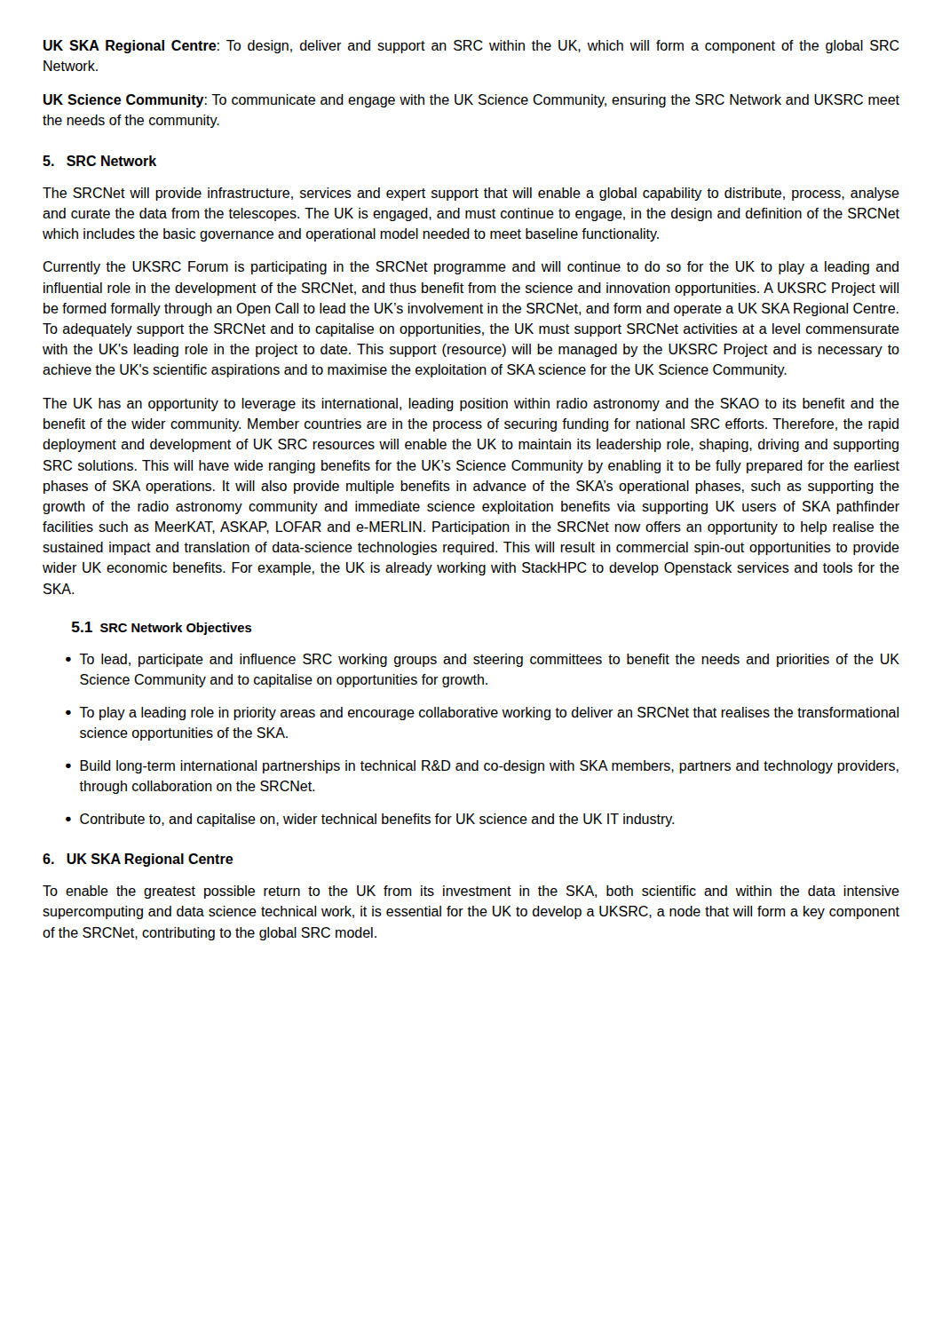UK SKA Regional Centre: To design, deliver and support an SRC within the UK, which will form a component of the global SRC Network.
UK Science Community: To communicate and engage with the UK Science Community, ensuring the SRC Network and UKSRC meet the needs of the community.
5. SRC Network
The SRCNet will provide infrastructure, services and expert support that will enable a global capability to distribute, process, analyse and curate the data from the telescopes. The UK is engaged, and must continue to engage, in the design and definition of the SRCNet which includes the basic governance and operational model needed to meet baseline functionality.
Currently the UKSRC Forum is participating in the SRCNet programme and will continue to do so for the UK to play a leading and influential role in the development of the SRCNet, and thus benefit from the science and innovation opportunities. A UKSRC Project will be formed formally through an Open Call to lead the UK’s involvement in the SRCNet, and form and operate a UK SKA Regional Centre. To adequately support the SRCNet and to capitalise on opportunities, the UK must support SRCNet activities at a level commensurate with the UK's leading role in the project to date. This support (resource) will be managed by the UKSRC Project and is necessary to achieve the UK's scientific aspirations and to maximise the exploitation of SKA science for the UK Science Community.
The UK has an opportunity to leverage its international, leading position within radio astronomy and the SKAO to its benefit and the benefit of the wider community. Member countries are in the process of securing funding for national SRC efforts. Therefore, the rapid deployment and development of UK SRC resources will enable the UK to maintain its leadership role, shaping, driving and supporting SRC solutions. This will have wide ranging benefits for the UK’s Science Community by enabling it to be fully prepared for the earliest phases of SKA operations. It will also provide multiple benefits in advance of the SKA’s operational phases, such as supporting the growth of the radio astronomy community and immediate science exploitation benefits via supporting UK users of SKA pathfinder facilities such as MeerKAT, ASKAP, LOFAR and e-MERLIN. Participation in the SRCNet now offers an opportunity to help realise the sustained impact and translation of data-science technologies required. This will result in commercial spin-out opportunities to provide wider UK economic benefits. For example, the UK is already working with StackHPC to develop Openstack services and tools for the SKA.
5.1 SRC Network Objectives
To lead, participate and influence SRC working groups and steering committees to benefit the needs and priorities of the UK Science Community and to capitalise on opportunities for growth.
To play a leading role in priority areas and encourage collaborative working to deliver an SRCNet that realises the transformational science opportunities of the SKA.
Build long-term international partnerships in technical R&D and co-design with SKA members, partners and technology providers, through collaboration on the SRCNet.
Contribute to, and capitalise on, wider technical benefits for UK science and the UK IT industry.
6. UK SKA Regional Centre
To enable the greatest possible return to the UK from its investment in the SKA, both scientific and within the data intensive supercomputing and data science technical work, it is essential for the UK to develop a UKSRC, a node that will form a key component of the SRCNet, contributing to the global SRC model.